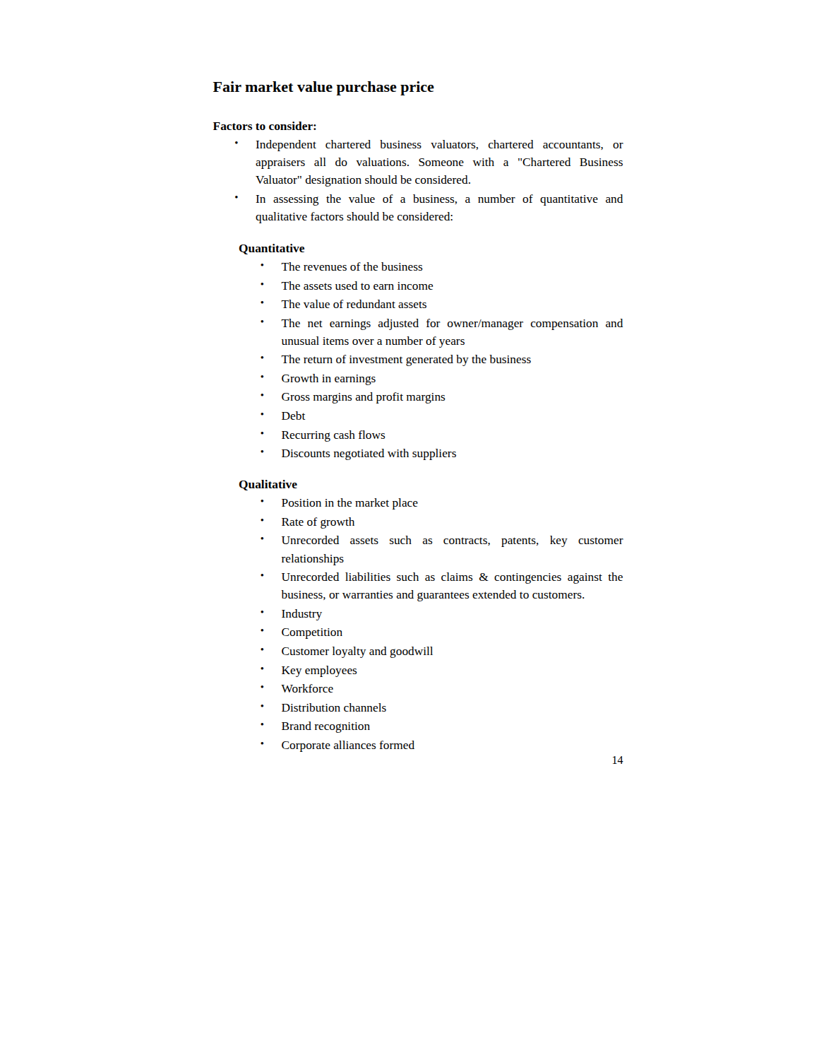Fair market value purchase price
Factors to consider:
Independent chartered business valuators, chartered accountants, or appraisers all do valuations. Someone with a "Chartered Business Valuator" designation should be considered.
In assessing the value of a business, a number of quantitative and qualitative factors should be considered:
Quantitative
The revenues of the business
The assets used to earn income
The value of redundant assets
The net earnings adjusted for owner/manager compensation and unusual items over a number of years
The return of investment generated by the business
Growth in earnings
Gross margins and profit margins
Debt
Recurring cash flows
Discounts negotiated with suppliers
Qualitative
Position in the market place
Rate of growth
Unrecorded assets such as contracts, patents, key customer relationships
Unrecorded liabilities such as claims & contingencies against the business, or warranties and guarantees extended to customers.
Industry
Competition
Customer loyalty and goodwill
Key employees
Workforce
Distribution channels
Brand recognition
Corporate alliances formed
14